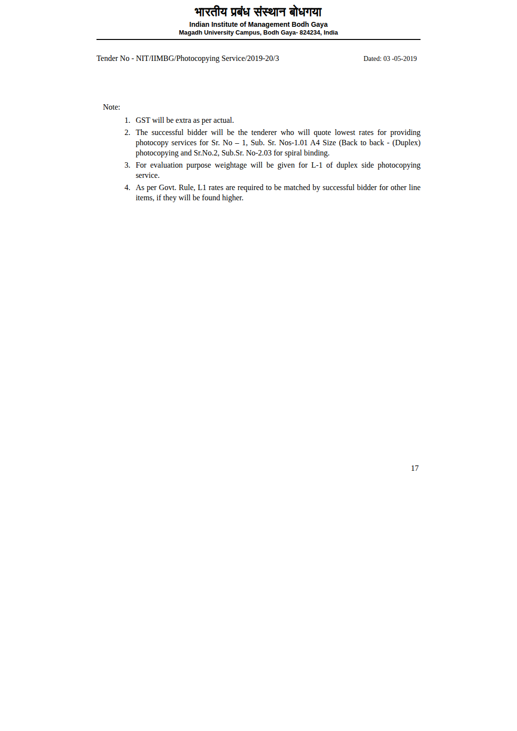भारतीय प्रबंध संस्थान बोधगया
Indian Institute of Management Bodh Gaya
Magadh University Campus, Bodh Gaya- 824234, India
Tender No - NIT/IIMBG/Photocopying Service/2019-20/3 Dated: 03 -05-2019
Note:
GST will be extra as per actual.
The successful bidder will be the tenderer who will quote lowest rates for providing photocopy services for Sr. No – 1, Sub. Sr. Nos-1.01 A4 Size (Back to back - (Duplex) photocopying and Sr.No.2, Sub.Sr. No-2.03 for spiral binding.
For evaluation purpose weightage will be given for L-1 of duplex side photocopying service.
As per Govt. Rule, L1 rates are required to be matched by successful bidder for other line items, if they will be found higher.
17